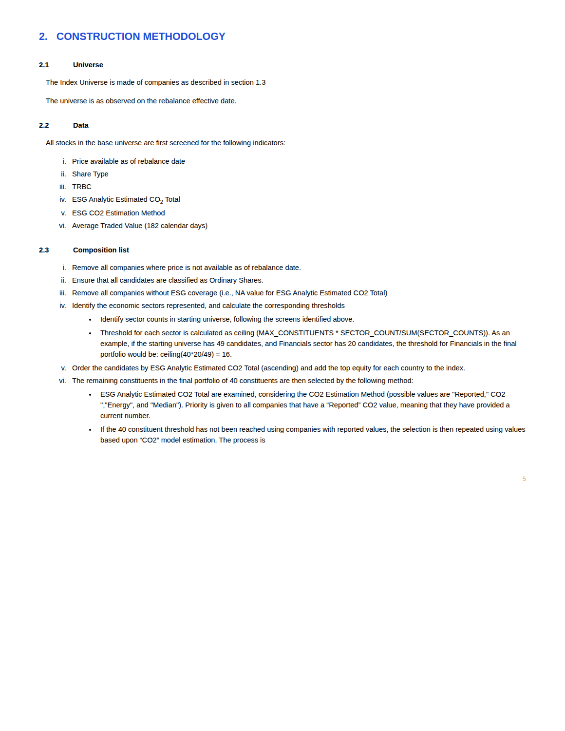2. CONSTRUCTION METHODOLOGY
2.1 Universe
The Index Universe is made of companies as described in section 1.3
The universe is as observed on the rebalance effective date.
2.2 Data
All stocks in the base universe are first screened for the following indicators:
Price available as of rebalance date
Share Type
TRBC
ESG Analytic Estimated CO2 Total
ESG CO2 Estimation Method
Average Traded Value (182 calendar days)
2.3 Composition list
Remove all companies where price is not available as of rebalance date.
Ensure that all candidates are classified as Ordinary Shares.
Remove all companies without ESG coverage (i.e., NA value for ESG Analytic Estimated CO2 Total)
Identify the economic sectors represented, and calculate the corresponding thresholds
Identify sector counts in starting universe, following the screens identified above.
Threshold for each sector is calculated as ceiling (MAX_CONSTITUENTS * SECTOR_COUNT/SUM(SECTOR_COUNTS)). As an example, if the starting universe has 49 candidates, and Financials sector has 20 candidates, the threshold for Financials in the final portfolio would be: ceiling(40*20/49) = 16.
Order the candidates by ESG Analytic Estimated CO2 Total (ascending) and add the top equity for each country to the index.
The remaining constituents in the final portfolio of 40 constituents are then selected by the following method:
ESG Analytic Estimated CO2 Total are examined, considering the CO2 Estimation Method (possible values are "Reported," CO2 ","Energy", and "Median"). Priority is given to all companies that have a “Reported” CO2 value, meaning that they have provided a current number.
If the 40 constituent threshold has not been reached using companies with reported values, the selection is then repeated using values based upon “CO2” model estimation. The process is
5